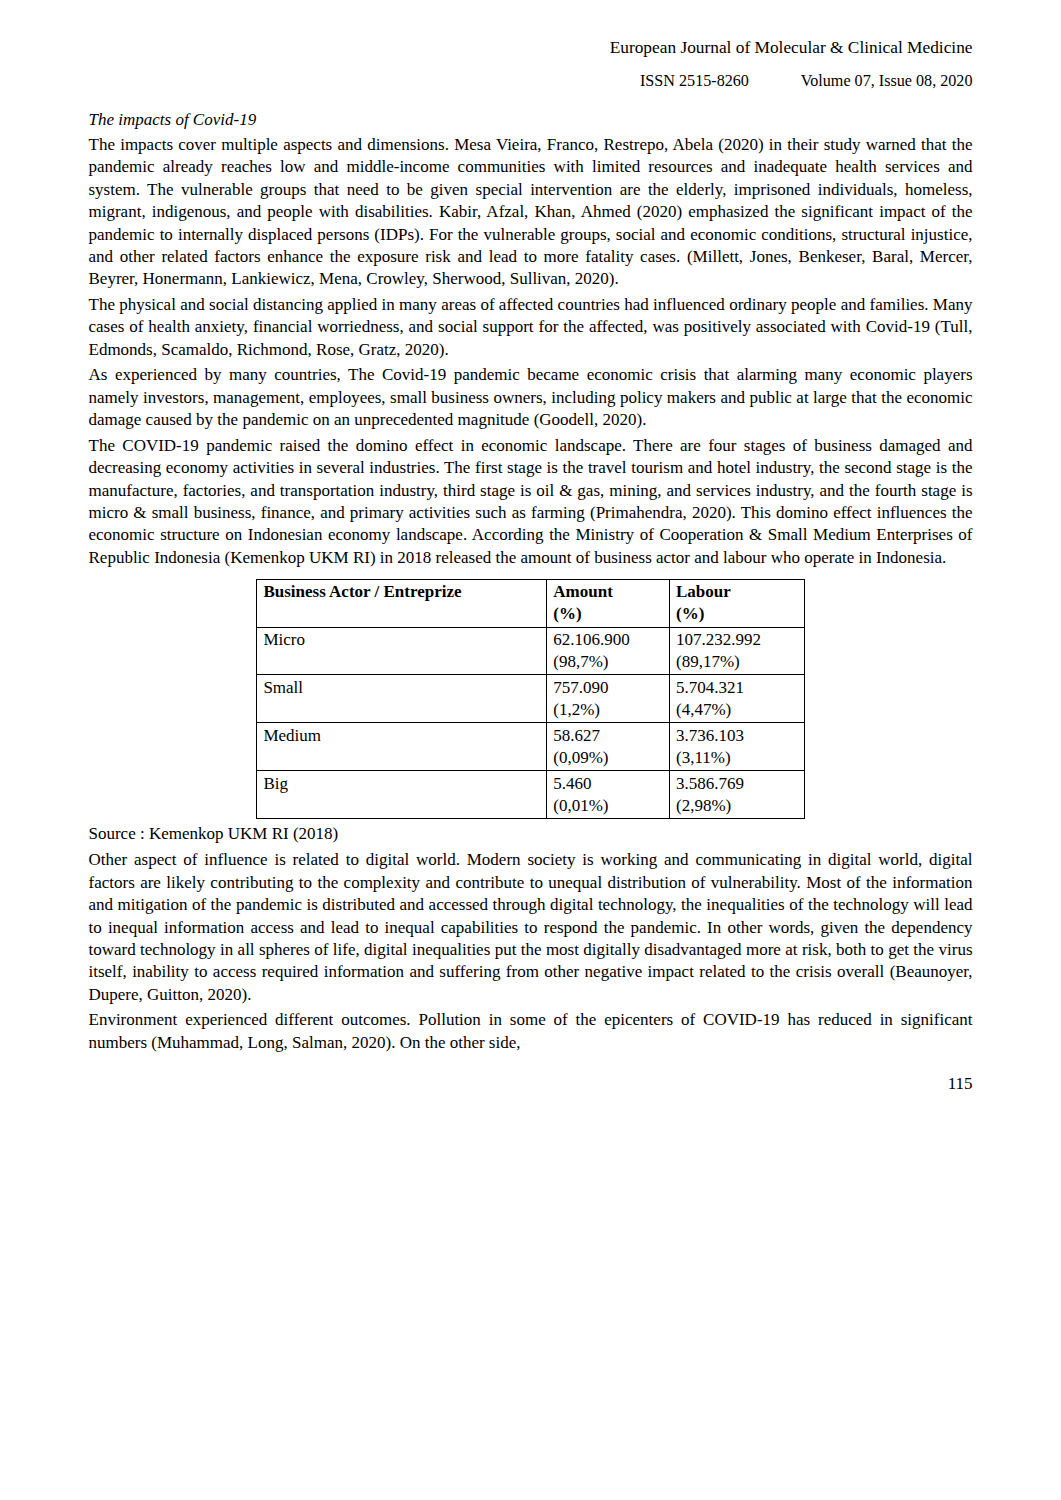European Journal of Molecular & Clinical Medicine
ISSN 2515-8260 Volume 07, Issue 08, 2020
The impacts of Covid-19
The impacts cover multiple aspects and dimensions. Mesa Vieira, Franco, Restrepo, Abela (2020) in their study warned that the pandemic already reaches low and middle-income communities with limited resources and inadequate health services and system. The vulnerable groups that need to be given special intervention are the elderly, imprisoned individuals, homeless, migrant, indigenous, and people with disabilities. Kabir, Afzal, Khan, Ahmed (2020) emphasized the significant impact of the pandemic to internally displaced persons (IDPs). For the vulnerable groups, social and economic conditions, structural injustice, and other related factors enhance the exposure risk and lead to more fatality cases. (Millett, Jones, Benkeser, Baral, Mercer, Beyrer, Honermann, Lankiewicz, Mena, Crowley, Sherwood, Sullivan, 2020).
The physical and social distancing applied in many areas of affected countries had influenced ordinary people and families. Many cases of health anxiety, financial worriedness, and social support for the affected, was positively associated with Covid-19 (Tull, Edmonds, Scamaldo, Richmond, Rose, Gratz, 2020).
As experienced by many countries, The Covid-19 pandemic became economic crisis that alarming many economic players namely investors, management, employees, small business owners, including policy makers and public at large that the economic damage caused by the pandemic on an unprecedented magnitude (Goodell, 2020).
The COVID-19 pandemic raised the domino effect in economic landscape. There are four stages of business damaged and decreasing economy activities in several industries. The first stage is the travel tourism and hotel industry, the second stage is the manufacture, factories, and transportation industry, third stage is oil & gas, mining, and services industry, and the fourth stage is micro & small business, finance, and primary activities such as farming (Primahendra, 2020). This domino effect influences the economic structure on Indonesian economy landscape. According the Ministry of Cooperation & Small Medium Enterprises of Republic Indonesia (Kemenkop UKM RI) in 2018 released the amount of business actor and labour who operate in Indonesia.
| Business Actor / Entreprize | Amount (%) | Labour (%) |
| --- | --- | --- |
| Micro | 62.106.900 (98,7%) | 107.232.992 (89,17%) |
| Small | 757.090 (1,2%) | 5.704.321 (4,47%) |
| Medium | 58.627 (0,09%) | 3.736.103 (3,11%) |
| Big | 5.460 (0,01%) | 3.586.769 (2,98%) |
Source : Kemenkop UKM RI (2018)
Other aspect of influence is related to digital world. Modern society is working and communicating in digital world, digital factors are likely contributing to the complexity and contribute to unequal distribution of vulnerability. Most of the information and mitigation of the pandemic is distributed and accessed through digital technology, the inequalities of the technology will lead to inequal information access and lead to inequal capabilities to respond the pandemic. In other words, given the dependency toward technology in all spheres of life, digital inequalities put the most digitally disadvantaged more at risk, both to get the virus itself, inability to access required information and suffering from other negative impact related to the crisis overall (Beaunoyer, Dupere, Guitton, 2020).
Environment experienced different outcomes. Pollution in some of the epicenters of COVID-19 has reduced in significant numbers (Muhammad, Long, Salman, 2020). On the other side,
115